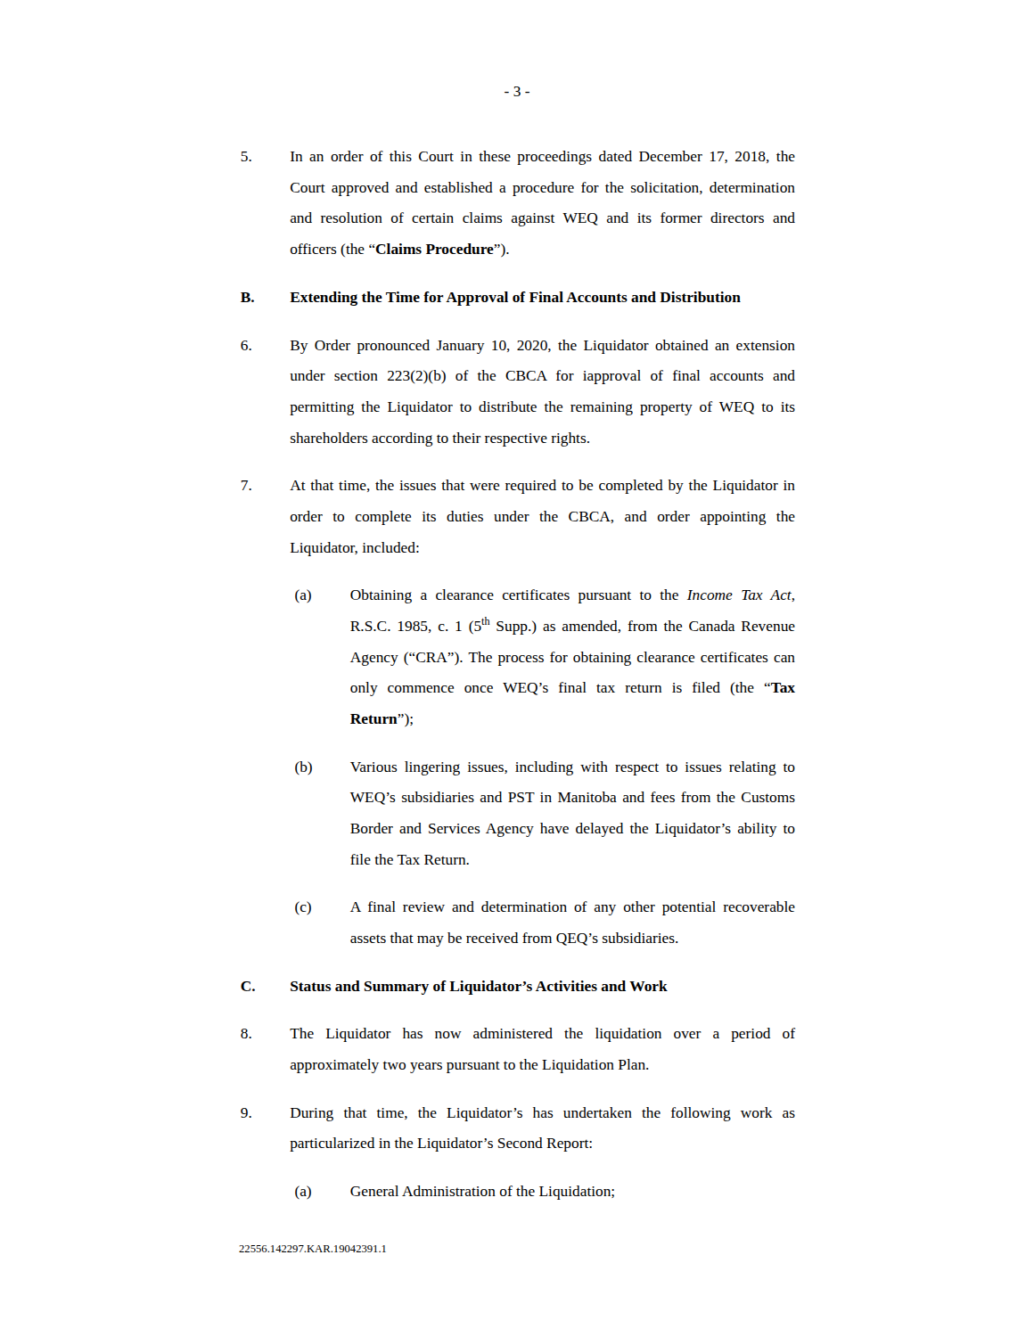- 3 -
5.
In an order of this Court in these proceedings dated December 17, 2018, the Court approved and established a procedure for the solicitation, determination and resolution of certain claims against WEQ and its former directors and officers (the “Claims Procedure”).
B.
Extending the Time for Approval of Final Accounts and Distribution
6.
By Order pronounced January 10, 2020, the Liquidator obtained an extension under section 223(2)(b) of the CBCA for iapproval of final accounts and permitting the Liquidator to distribute the remaining property of WEQ to its shareholders according to their respective rights.
7.
At that time, the issues that were required to be completed by the Liquidator in order to complete its duties under the CBCA, and order appointing the Liquidator, included:
(a)
Obtaining a clearance certificates pursuant to the Income Tax Act, R.S.C. 1985, c. 1 (5th Supp.) as amended, from the Canada Revenue Agency (“CRA”). The process for obtaining clearance certificates can only commence once WEQ’s final tax return is filed (the “Tax Return”);
(b)
Various lingering issues, including with respect to issues relating to WEQ’s subsidiaries and PST in Manitoba and fees from the Customs Border and Services Agency have delayed the Liquidator’s ability to file the Tax Return.
(c)
A final review and determination of any other potential recoverable assets that may be received from QEQ’s subsidiaries.
C.
Status and Summary of Liquidator’s Activities and Work
8.
The Liquidator has now administered the liquidation over a period of approximately two years pursuant to the Liquidation Plan.
9.
During that time, the Liquidator’s has undertaken the following work as particularized in the Liquidator’s Second Report:
(a)
General Administration of the Liquidation;
22556.142297.KAR.19042391.1